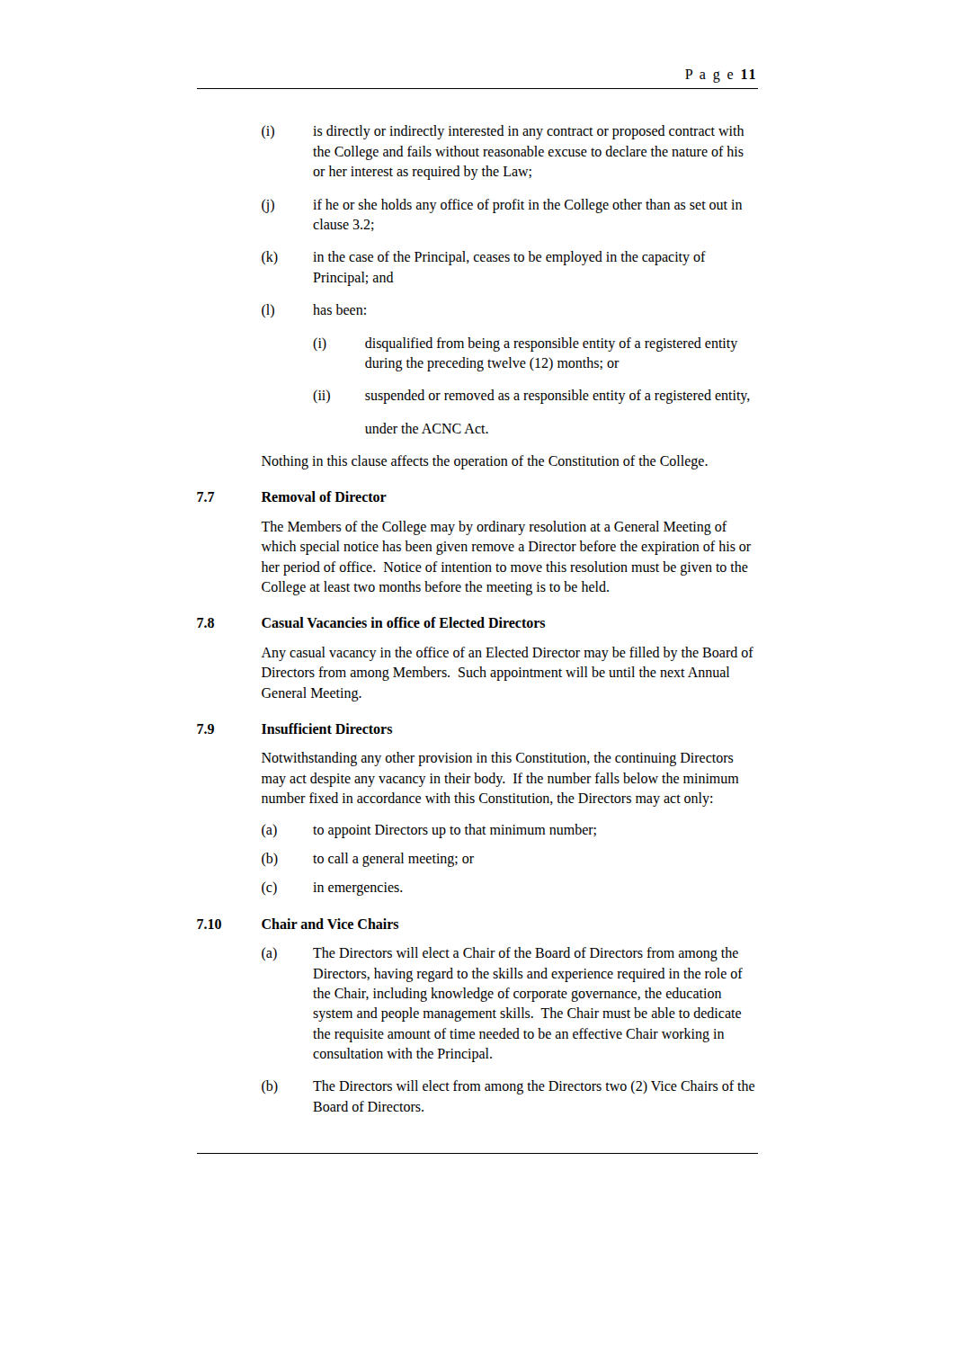P a g e 11
(i)
is directly or indirectly interested in any contract or proposed contract with the College and fails without reasonable excuse to declare the nature of his or her interest as required by the Law;
(j)
if he or she holds any office of profit in the College other than as set out in clause 3.2;
(k)
in the case of the Principal, ceases to be employed in the capacity of Principal; and
(l)
has been:
(i)
disqualified from being a responsible entity of a registered entity during the preceding twelve (12) months; or
(ii)
suspended or removed as a responsible entity of a registered entity,
under the ACNC Act.
Nothing in this clause affects the operation of the Constitution of the College.
7.7
Removal of Director
The Members of the College may by ordinary resolution at a General Meeting of which special notice has been given remove a Director before the expiration of his or her period of office. Notice of intention to move this resolution must be given to the College at least two months before the meeting is to be held.
7.8
Casual Vacancies in office of Elected Directors
Any casual vacancy in the office of an Elected Director may be filled by the Board of Directors from among Members. Such appointment will be until the next Annual General Meeting.
7.9
Insufficient Directors
Notwithstanding any other provision in this Constitution, the continuing Directors may act despite any vacancy in their body. If the number falls below the minimum number fixed in accordance with this Constitution, the Directors may act only:
(a)
to appoint Directors up to that minimum number;
(b)
to call a general meeting; or
(c)
in emergencies.
7.10
Chair and Vice Chairs
(a)
The Directors will elect a Chair of the Board of Directors from among the Directors, having regard to the skills and experience required in the role of the Chair, including knowledge of corporate governance, the education system and people management skills. The Chair must be able to dedicate the requisite amount of time needed to be an effective Chair working in consultation with the Principal.
(b)
The Directors will elect from among the Directors two (2) Vice Chairs of the Board of Directors.